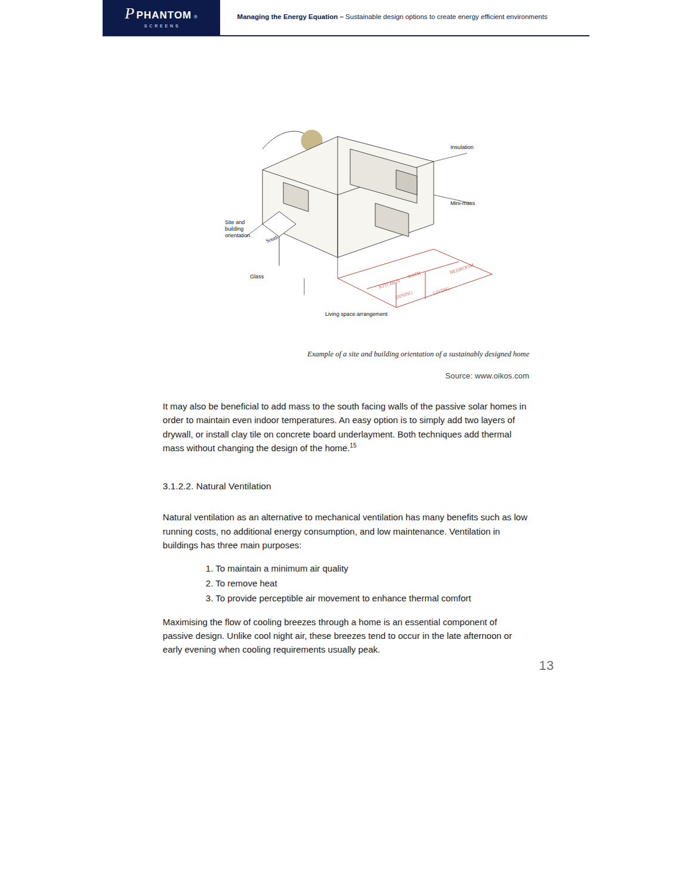PPHANTOM®
SCREENS
Managing the Energy Equation – Sustainable design options to create energy efficient environments
Example of a site and building orientation of a sustainably designed home
Source: www.oikos.com
It may also be beneficial to add mass to the south facing walls of the passive solar homes in order to maintain even indoor temperatures. An easy option is to simply add two layers of drywall, or install clay tile on concrete board underlayment. Both techniques add thermal mass without changing the design of the home.15
3.1.2.2. Natural Ventilation
Natural ventilation as an alternative to mechanical ventilation has many benefits such as low running costs, no additional energy consumption, and low maintenance. Ventilation in buildings has three main purposes:
To maintain a minimum air quality
To remove heat
To provide perceptible air movement to enhance thermal comfort
Maximising the flow of cooling breezes through a home is an essential component of passive design. Unlike cool night air, these breezes tend to occur in the late afternoon or early evening when cooling requirements usually peak.
13